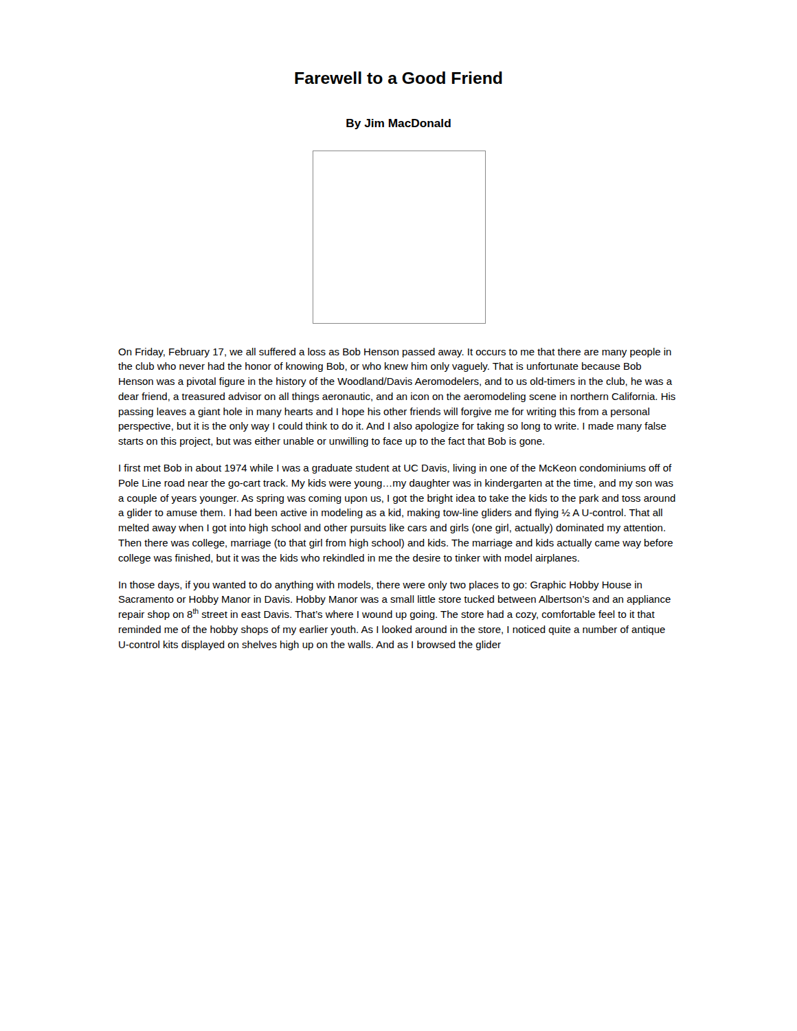Farewell to a Good Friend
By Jim MacDonald
On Friday, February 17, we all suffered a loss as Bob Henson passed away. It occurs to me that there are many people in the club who never had the honor of knowing Bob, or who knew him only vaguely. That is unfortunate because Bob Henson was a pivotal figure in the history of the Woodland/Davis Aeromodelers, and to us old-timers in the club, he was a dear friend, a treasured advisor on all things aeronautic, and an icon on the aeromodeling scene in northern California. His passing leaves a giant hole in many hearts and I hope his other friends will forgive me for writing this from a personal perspective, but it is the only way I could think to do it. And I also apologize for taking so long to write. I made many false starts on this project, but was either unable or unwilling to face up to the fact that Bob is gone.
I first met Bob in about 1974 while I was a graduate student at UC Davis, living in one of the McKeon condominiums off of Pole Line road near the go-cart track. My kids were young…my daughter was in kindergarten at the time, and my son was a couple of years younger. As spring was coming upon us, I got the bright idea to take the kids to the park and toss around a glider to amuse them. I had been active in modeling as a kid, making tow-line gliders and flying ½ A U-control. That all melted away when I got into high school and other pursuits like cars and girls (one girl, actually) dominated my attention. Then there was college, marriage (to that girl from high school) and kids. The marriage and kids actually came way before college was finished, but it was the kids who rekindled in me the desire to tinker with model airplanes.
In those days, if you wanted to do anything with models, there were only two places to go: Graphic Hobby House in Sacramento or Hobby Manor in Davis. Hobby Manor was a small little store tucked between Albertson’s and an appliance repair shop on 8th street in east Davis. That’s where I wound up going. The store had a cozy, comfortable feel to it that reminded me of the hobby shops of my earlier youth. As I looked around in the store, I noticed quite a number of antique U-control kits displayed on shelves high up on the walls. And as I browsed the glider